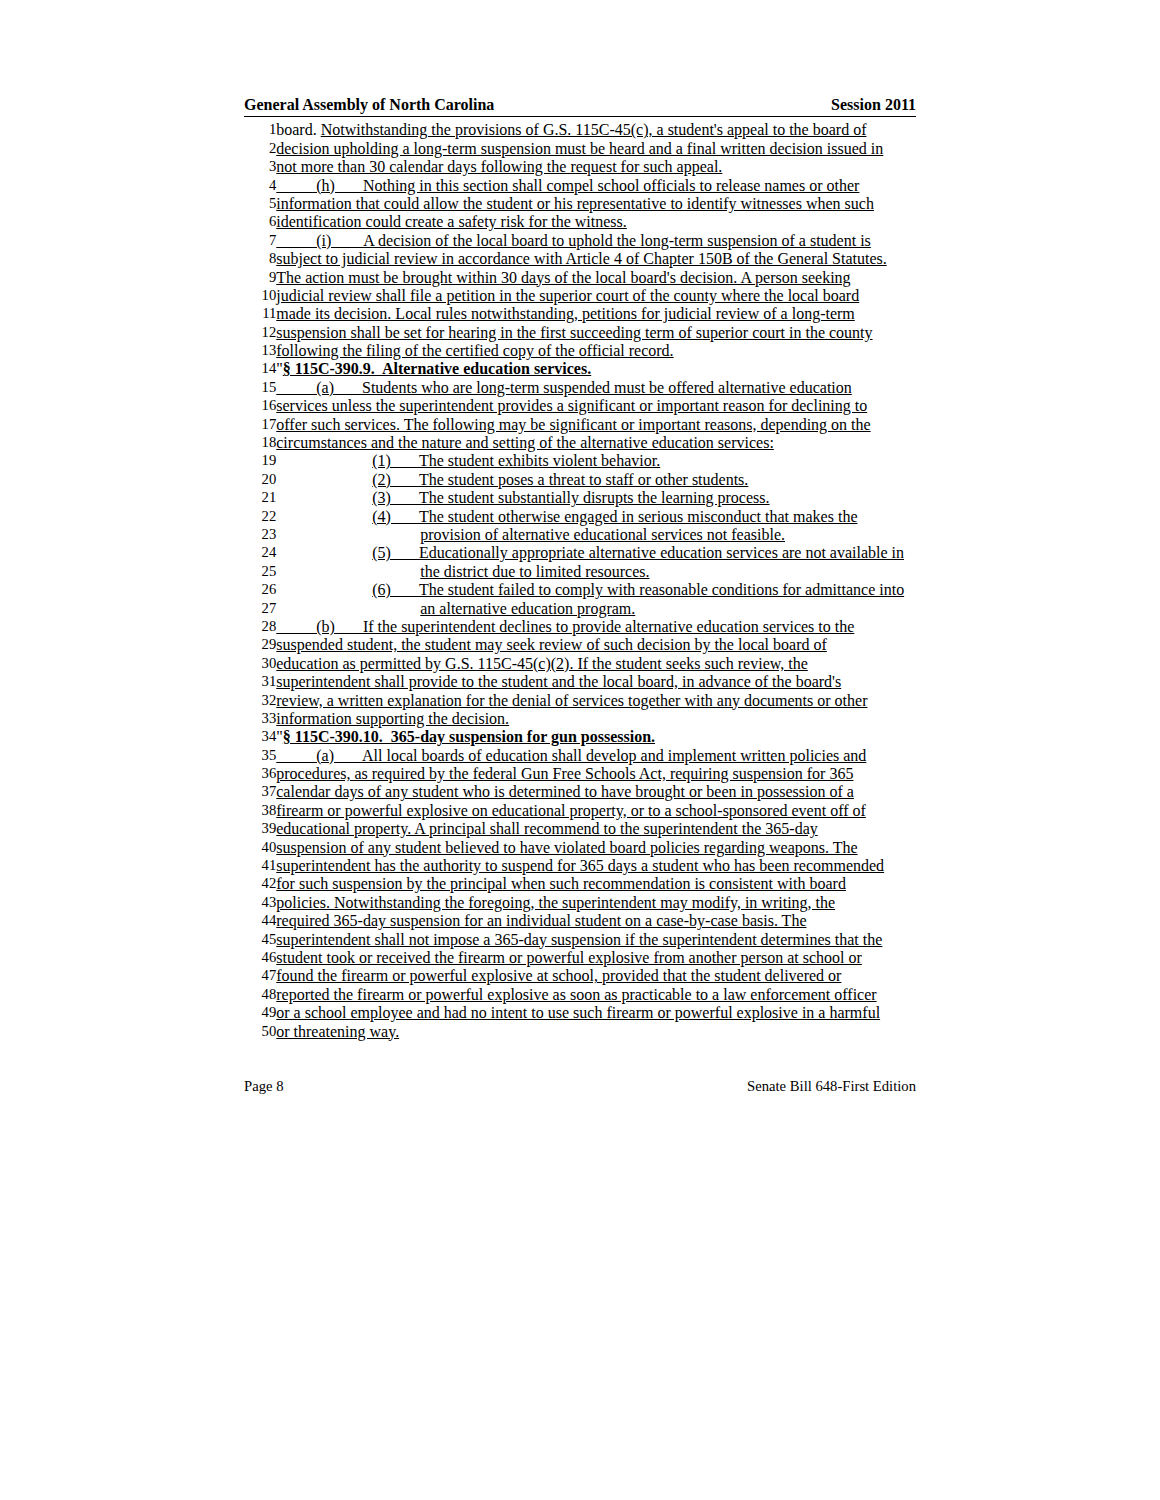General Assembly of North Carolina
Session 2011
| 1 | board. Notwithstanding the provisions of G.S. 115C-45(c), a student's appeal to the board of |
| 2 | decision upholding a long-term suspension must be heard and a final written decision issued in |
| 3 | not more than 30 calendar days following the request for such appeal. |
| 4 | (h) Nothing in this section shall compel school officials to release names or other |
| 5 | information that could allow the student or his representative to identify witnesses when such |
| 6 | identification could create a safety risk for the witness. |
| 7 | (i) A decision of the local board to uphold the long-term suspension of a student is |
| 8 | subject to judicial review in accordance with Article 4 of Chapter 150B of the General Statutes. |
| 9 | The action must be brought within 30 days of the local board's decision. A person seeking |
| 10 | judicial review shall file a petition in the superior court of the county where the local board |
| 11 | made its decision. Local rules notwithstanding, petitions for judicial review of a long-term |
| 12 | suspension shall be set for hearing in the first succeeding term of superior court in the county |
| 13 | following the filing of the certified copy of the official record. |
| 14 | " § 115C-390.9. Alternative education services. |
| 15 | (a) Students who are long-term suspended must be offered alternative education |
| 16 | services unless the superintendent provides a significant or important reason for declining to |
| 17 | offer such services. The following may be significant or important reasons, depending on the |
| 18 | circumstances and the nature and setting of the alternative education services: |
| 19 | (1) The student exhibits violent behavior. |
| 20 | (2) The student poses a threat to staff or other students. |
| 21 | (3) The student substantially disrupts the learning process. |
| 22 | (4) The student otherwise engaged in serious misconduct that makes the |
| 23 | provision of alternative educational services not feasible. |
| 24 | (5) Educationally appropriate alternative education services are not available in |
| 25 | the district due to limited resources. |
| 26 | (6) The student failed to comply with reasonable conditions for admittance into |
| 27 | an alternative education program. |
| 28 | (b) If the superintendent declines to provide alternative education services to the |
| 29 | suspended student, the student may seek review of such decision by the local board of |
| 30 | education as permitted by G.S. 115C-45(c)(2). If the student seeks such review, the |
| 31 | superintendent shall provide to the student and the local board, in advance of the board's |
| 32 | review, a written explanation for the denial of services together with any documents or other |
| 33 | information supporting the decision. |
| 34 | " § 115C-390.10. 365-day suspension for gun possession. |
| 35 | (a) All local boards of education shall develop and implement written policies and |
| 36 | procedures, as required by the federal Gun Free Schools Act, requiring suspension for 365 |
| 37 | calendar days of any student who is determined to have brought or been in possession of a |
| 38 | firearm or powerful explosive on educational property, or to a school-sponsored event off of |
| 39 | educational property. A principal shall recommend to the superintendent the 365-day |
| 40 | suspension of any student believed to have violated board policies regarding weapons. The |
| 41 | superintendent has the authority to suspend for 365 days a student who has been recommended |
| 42 | for such suspension by the principal when such recommendation is consistent with board |
| 43 | policies. Notwithstanding the foregoing, the superintendent may modify, in writing, the |
| 44 | required 365-day suspension for an individual student on a case-by-case basis. The |
| 45 | superintendent shall not impose a 365-day suspension if the superintendent determines that the |
| 46 | student took or received the firearm or powerful explosive from another person at school or |
| 47 | found the firearm or powerful explosive at school, provided that the student delivered or |
| 48 | reported the firearm or powerful explosive as soon as practicable to a law enforcement officer |
| 49 | or a school employee and had no intent to use such firearm or powerful explosive in a harmful |
| 50 | or threatening way. |
Page 8
Senate Bill 648-First Edition